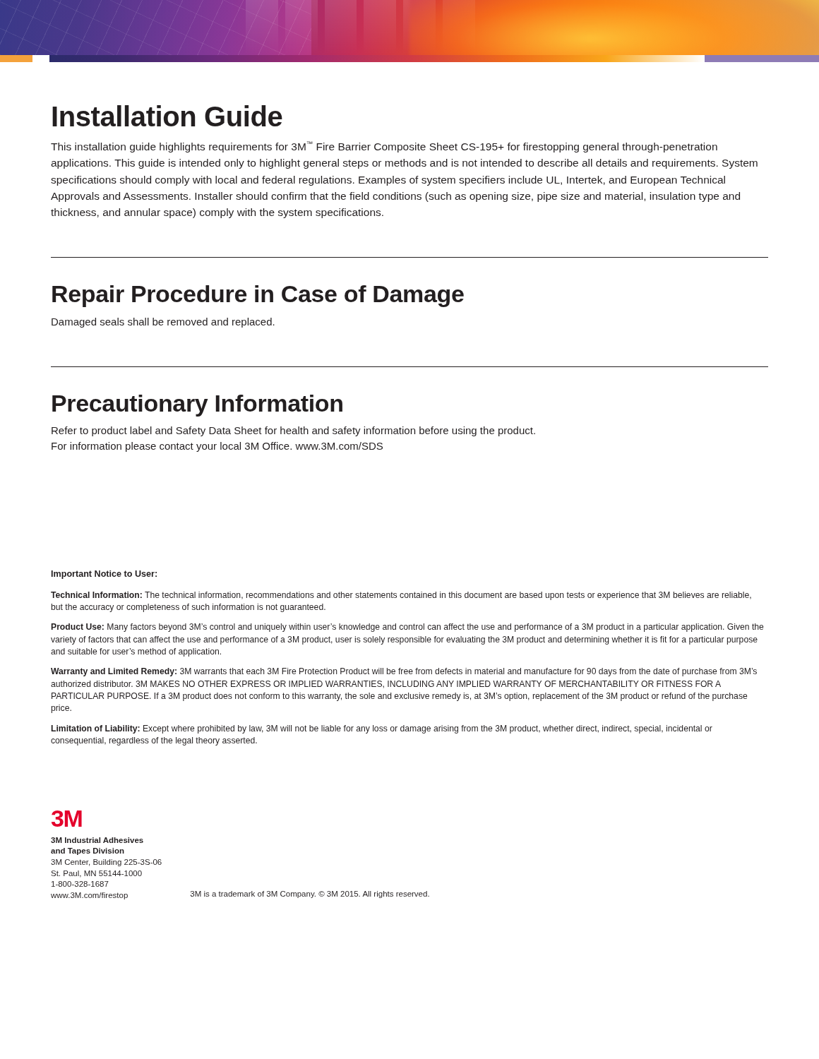Installation Guide
This installation guide highlights requirements for 3M™ Fire Barrier Composite Sheet CS-195+ for firestopping general through-penetration applications. This guide is intended only to highlight general steps or methods and is not intended to describe all details and requirements. System specifications should comply with local and federal regulations. Examples of system specifiers include UL, Intertek, and European Technical Approvals and Assessments. Installer should confirm that the field conditions (such as opening size, pipe size and material, insulation type and thickness, and annular space) comply with the system specifications.
Repair Procedure in Case of Damage
Damaged seals shall be removed and replaced.
Precautionary Information
Refer to product label and Safety Data Sheet for health and safety information before using the product.
For information please contact your local 3M Office. www.3M.com/SDS
Important Notice to User:
Technical Information: The technical information, recommendations and other statements contained in this document are based upon tests or experience that 3M believes are reliable, but the accuracy or completeness of such information is not guaranteed.
Product Use: Many factors beyond 3M’s control and uniquely within user’s knowledge and control can affect the use and performance of a 3M product in a particular application. Given the variety of factors that can affect the use and performance of a 3M product, user is solely responsible for evaluating the 3M product and determining whether it is fit for a particular purpose and suitable for user’s method of application.
Warranty and Limited Remedy: 3M warrants that each 3M Fire Protection Product will be free from defects in material and manufacture for 90 days from the date of purchase from 3M’s authorized distributor. 3M MAKES NO OTHER EXPRESS OR IMPLIED WARRANTIES, INCLUDING ANY IMPLIED WARRANTY OF MERCHANTABILITY OR FITNESS FOR A PARTICULAR PURPOSE. If a 3M product does not conform to this warranty, the sole and exclusive remedy is, at 3M’s option, replacement of the 3M product or refund of the purchase price.
Limitation of Liability: Except where prohibited by law, 3M will not be liable for any loss or damage arising from the 3M product, whether direct, indirect, special, incidental or consequential, regardless of the legal theory asserted.
3M
3M Industrial Adhesives
and Tapes Division
3M Center, Building 225-3S-06
St. Paul, MN 55144-1000
1-800-328-1687
www.3M.com/firestop
3M is a trademark of 3M Company. © 3M 2015. All rights reserved.